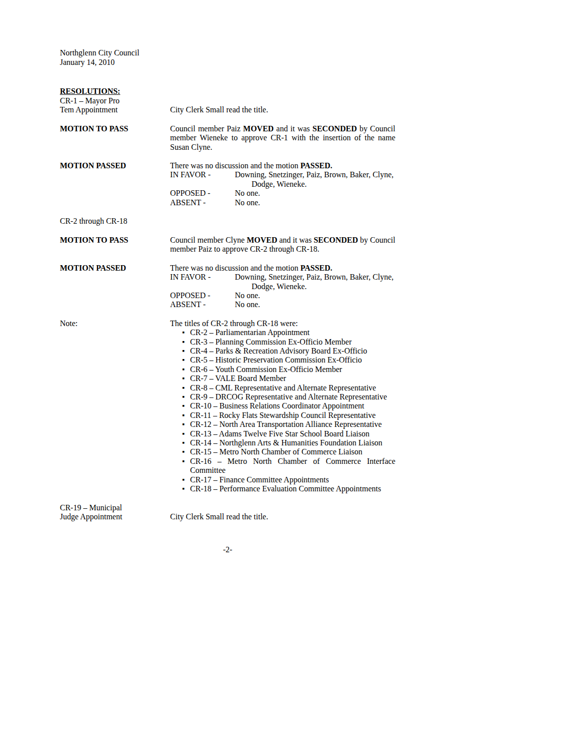Northglenn City Council
January 14, 2010
RESOLUTIONS:
| CR-1 – Mayor Pro Tem Appointment | City Clerk Small read the title. |
| MOTION TO PASS | Council member Paiz MOVED and it was SECONDED by Council member Wieneke to approve CR-1 with the insertion of the name Susan Clyne. |
| MOTION PASSED | There was no discussion and the motion PASSED. / IN FAVOR - / Downing, Snetzinger, Paiz, Brown, Baker, Clyne, Dodge, Wieneke. / / OPPOSED - / No one. / / ABSENT - / No one. / |
| CR-2 through CR-18 | |
| MOTION TO PASS | Council member Clyne MOVED and it was SECONDED by Council member Paiz to approve CR-2 through CR-18. |
| MOTION PASSED | There was no discussion and the motion PASSED. / IN FAVOR - / Downing, Snetzinger, Paiz, Brown, Baker, Clyne, Dodge, Wieneke. / / OPPOSED - / No one. / / ABSENT - / No one. / |
| Note: | The titles of CR-2 through CR-18 were: CR-2 – Parliamentarian Appointment CR-3 – Planning Commission Ex-Officio Member CR-4 – Parks & Recreation Advisory Board Ex-Officio CR-5 – Historic Preservation Commission Ex-Officio CR-6 – Youth Commission Ex-Officio Member CR-7 – VALE Board Member CR-8 – CML Representative and Alternate Representative CR-9 – DRCOG Representative and Alternate Representative CR-10 – Business Relations Coordinator Appointment CR-11 – Rocky Flats Stewardship Council Representative CR-12 – North Area Transportation Alliance Representative CR-13 – Adams Twelve Five Star School Board Liaison CR-14 – Northglenn Arts & Humanities Foundation Liaison CR-15 – Metro North Chamber of Commerce Liaison CR-16 – Metro North Chamber of Commerce Interface Committee CR-17 – Finance Committee Appointments CR-18 – Performance Evaluation Committee Appointments |
| CR-19 – Municipal Judge Appointment | City Clerk Small read the title. |
-2-